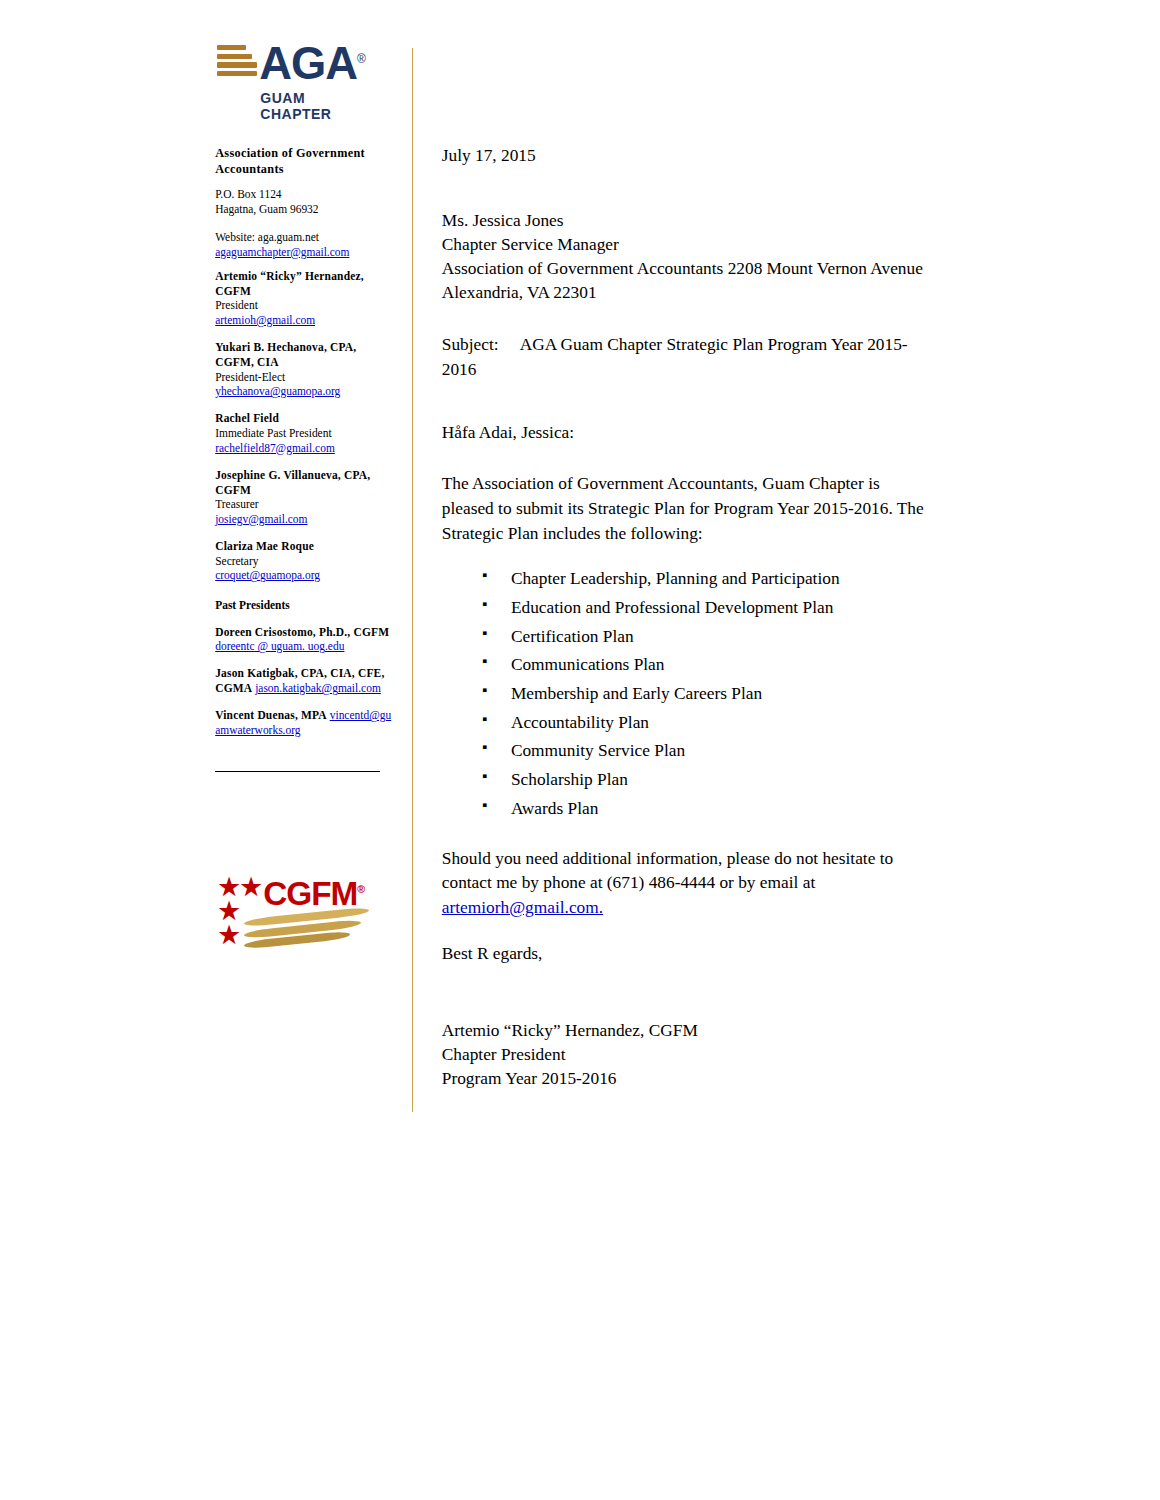AGA®
GUAM
CHAPTER
Association of Government Accountants
P.O. Box 1124
Hagatna, Guam 96932
Website: aga.guam.net
agaguamchapter@gmail.com
Artemio “Ricky” Hernandez, CGFM President artemioh@gmail.com
Yukari B. Hechanova, CPA, CGFM, CIA President-Elect yhechanova@guamopa.org
Rachel Field Immediate Past President rachelfield87@gmail.com
Josephine G. Villanueva, CPA, CGFM Treasurer josiegv@gmail.com
Clariza Mae Roque Secretary croquet@guamopa.org
Past Presidents
Doreen Crisostomo, Ph.D., CGFM doreentc @ uguam. uog.edu
Jason Katigbak, CPA, CIA, CFE, CGMA jason.katigbak@gmail.com
Vincent Duenas, MPA vincentd@guamwaterworks.org
★★
★
★
CGFM®
July 17, 2015
Ms. Jessica Jones
Chapter Service Manager
Association of Government Accountants 2208 Mount Vernon Avenue Alexandria, VA 22301
Subject: AGA Guam Chapter Strategic Plan Program Year 2015-2016
Håfa Adai, Jessica:
The Association of Government Accountants, Guam Chapter is pleased to submit its Strategic Plan for Program Year 2015-2016. The Strategic Plan includes the following:
Chapter Leadership, Planning and Participation
Education and Professional Development Plan
Certification Plan
Communications Plan
Membership and Early Careers Plan
Accountability Plan
Community Service Plan
Scholarship Plan
Awards Plan
Should you need additional information, please do not hesitate to contact me by phone at (671) 486-4444 or by email at artemiorh@gmail.com.
Best R egards,
Artemio “Ricky” Hernandez, CGFM
Chapter President
Program Year 2015-2016